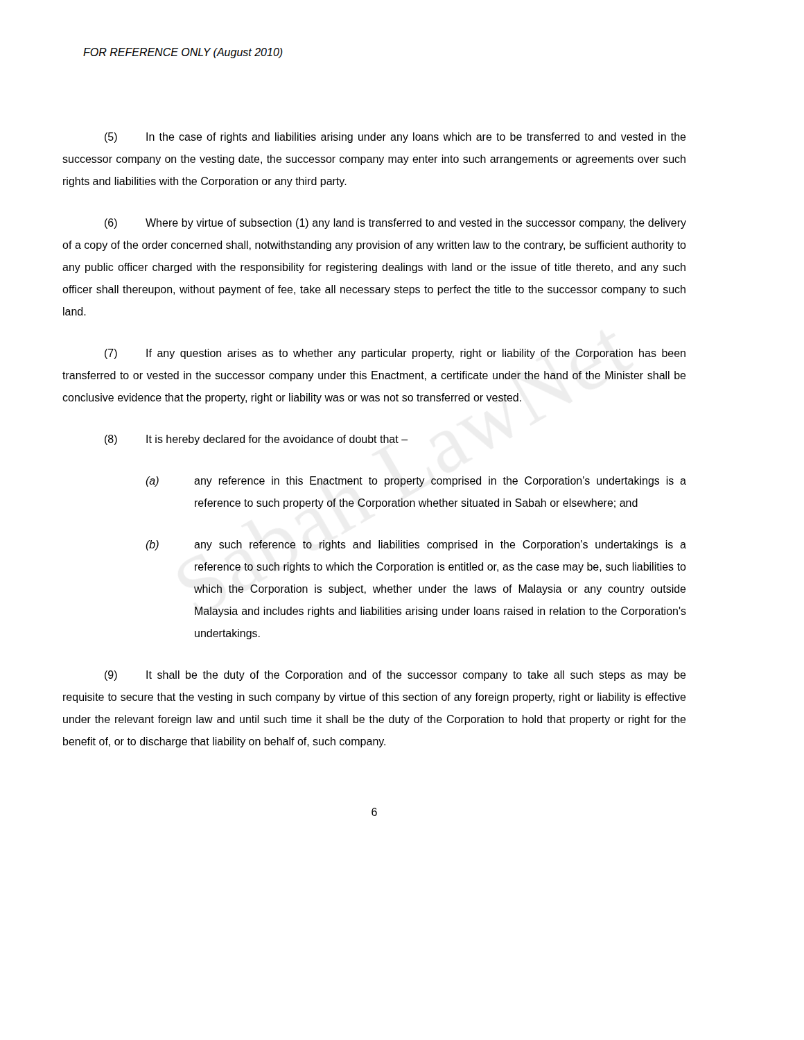Sabah LawNet
FOR REFERENCE ONLY (August 2010)
(5) In the case of rights and liabilities arising under any loans which are to be transferred to and vested in the successor company on the vesting date, the successor company may enter into such arrangements or agreements over such rights and liabilities with the Corporation or any third party.
(6) Where by virtue of subsection (1) any land is transferred to and vested in the successor company, the delivery of a copy of the order concerned shall, notwithstanding any provision of any written law to the contrary, be sufficient authority to any public officer charged with the responsibility for registering dealings with land or the issue of title thereto, and any such officer shall thereupon, without payment of fee, take all necessary steps to perfect the title to the successor company to such land.
(7) If any question arises as to whether any particular property, right or liability of the Corporation has been transferred to or vested in the successor company under this Enactment, a certificate under the hand of the Minister shall be conclusive evidence that the property, right or liability was or was not so transferred or vested.
(8) It is hereby declared for the avoidance of doubt that –
(a)
any reference in this Enactment to property comprised in the Corporation's undertakings is a reference to such property of the Corporation whether situated in Sabah or elsewhere; and
(b)
any such reference to rights and liabilities comprised in the Corporation's undertakings is a reference to such rights to which the Corporation is entitled or, as the case may be, such liabilities to which the Corporation is subject, whether under the laws of Malaysia or any country outside Malaysia and includes rights and liabilities arising under loans raised in relation to the Corporation's undertakings.
(9) It shall be the duty of the Corporation and of the successor company to take all such steps as may be requisite to secure that the vesting in such company by virtue of this section of any foreign property, right or liability is effective under the relevant foreign law and until such time it shall be the duty of the Corporation to hold that property or right for the benefit of, or to discharge that liability on behalf of, such company.
6